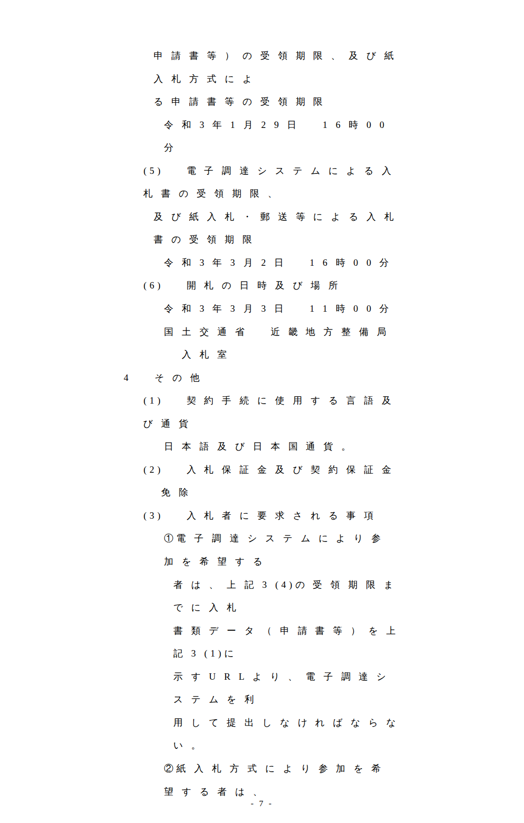申 請 書 等 ） の 受 領 期 限 、 及 び 紙 入 札 方 式 に よ
る 申 請 書 等 の 受 領 期 限
令 和 3 年 1 月 2 9 日 　 1 6 時 0 0 分
(5) 　 電 子 調 達 シ ス テ ム に よ る 入 札 書 の 受 領 期 限 、
及 び 紙 入 札 ・ 郵 送 等 に よ る 入 札 書 の 受 領 期 限
令 和 3 年 3 月 2 日 　 1 6 時 0 0 分
(6) 　 開 札 の 日 時 及 び 場 所
令 和 3 年 3 月 3 日 　 1 1 時 0 0 分
国 土 交 通 省 　 近 畿 地 方 整 備 局 　 入 札 室
4 　 そ の 他
(1) 　 契 約 手 続 に 使 用 す る 言 語 及 び 通 貨
日 本 語 及 び 日 本 国 通 貨 。
(2) 　 入 札 保 証 金 及 び 契 約 保 証 金 　 免 除
(3) 　 入 札 者 に 要 求 さ れ る 事 項
①電 子 調 達 シ ス テ ム に よ り 参 加 を 希 望 す る
者 は 、 上 記 3 (4)の 受 領 期 限 ま で に 入 札
書 類 デ ー タ （ 申 請 書 等 ） を 上 記 3 (1)に
示 す U R L よ り 、 電 子 調 達 シ ス テ ム を 利
用 し て 提 出 し な け れ ば な ら な い 。
②紙 入 札 方 式 に よ り 参 加 を 希 望 す る 者 は 、
- 7 -